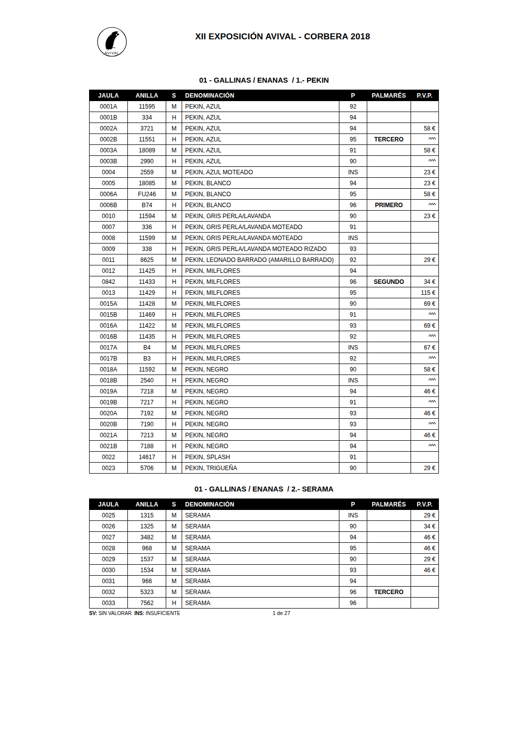AVIVAL
XII EXPOSICIÓN AVIVAL - CORBERA 2018
01 - GALLINAS / ENANAS / 1.- PEKIN
| JAULA | ANILLA | S | DENOMINACIÓN | P | PALMARÉS | P.V.P. |
| --- | --- | --- | --- | --- | --- | --- |
| 0001A | 11595 | M | PEKIN, AZUL | 92 | | |
| 0001B | 334 | H | PEKIN, AZUL | 94 | | |
| 0002A | 3721 | M | PEKIN, AZUL | 94 | | 58 € |
| 0002B | 11551 | H | PEKIN, AZUL | 95 | TERCERO | ^^^ |
| 0003A | 18089 | M | PEKIN, AZUL | 91 | | 58 € |
| 0003B | 2990 | H | PEKIN, AZUL | 90 | | ^^^ |
| 0004 | 2559 | M | PEKIN, AZUL MOTEADO | INS | | 23 € |
| 0005 | 18085 | M | PEKIN, BLANCO | 94 | | 23 € |
| 0006A | FU246 | M | PEKIN, BLANCO | 95 | | 58 € |
| 0006B | B74 | H | PEKIN, BLANCO | 96 | PRIMERO | ^^^ |
| 0010 | 11594 | M | PEKIN, GRIS PERLA/LAVANDA | 90 | | 23 € |
| 0007 | 336 | H | PEKIN, GRIS PERLA/LAVANDA MOTEADO | 91 | | |
| 0008 | 11599 | M | PEKIN, GRIS PERLA/LAVANDA MOTEADO | INS | | |
| 0009 | 338 | H | PEKIN, GRIS PERLA/LAVANDA MOTEADO RIZADO | 93 | | |
| 0011 | 8625 | M | PEKIN, LEONADO BARRADO (AMARILLO BARRADO) | 92 | | 29 € |
| 0012 | 11425 | H | PEKIN, MILFLORES | 94 | | |
| 0842 | 11433 | H | PEKIN, MILFLORES | 96 | SEGUNDO | 34 € |
| 0013 | 11429 | H | PEKIN, MILFLORES | 95 | | 115 € |
| 0015A | 11428 | M | PEKIN, MILFLORES | 90 | | 69 € |
| 0015B | 11469 | H | PEKIN, MILFLORES | 91 | | ^^^ |
| 0016A | 11422 | M | PEKIN, MILFLORES | 93 | | 69 € |
| 0016B | 11435 | H | PEKIN, MILFLORES | 92 | | ^^^ |
| 0017A | B4 | M | PEKIN, MILFLORES | INS | | 67 € |
| 0017B | B3 | H | PEKIN, MILFLORES | 92 | | ^^^ |
| 0018A | 11592 | M | PEKIN, NEGRO | 90 | | 58 € |
| 0018B | 2540 | H | PEKIN, NEGRO | INS | | ^^^ |
| 0019A | 7218 | M | PEKIN, NEGRO | 94 | | 46 € |
| 0019B | 7217 | H | PEKIN, NEGRO | 91 | | ^^^ |
| 0020A | 7192 | M | PEKIN, NEGRO | 93 | | 46 € |
| 0020B | 7190 | H | PEKIN, NEGRO | 93 | | ^^^ |
| 0021A | 7213 | M | PEKIN, NEGRO | 94 | | 46 € |
| 0021B | 7188 | H | PEKIN, NEGRO | 94 | | ^^^ |
| 0022 | 14617 | H | PEKIN, SPLASH | 91 | | |
| 0023 | 5706 | M | PEKIN, TRIGUEÑA | 90 | | 29 € |
01 - GALLINAS / ENANAS / 2.- SERAMA
| JAULA | ANILLA | S | DENOMINACIÓN | P | PALMARÉS | P.V.P. |
| --- | --- | --- | --- | --- | --- | --- |
| 0025 | 1315 | M | SERAMA | INS | | 29 € |
| 0026 | 1325 | M | SERAMA | 90 | | 34 € |
| 0027 | 3482 | M | SERAMA | 94 | | 46 € |
| 0028 | 968 | M | SERAMA | 95 | | 46 € |
| 0029 | 1537 | M | SERAMA | 90 | | 29 € |
| 0030 | 1534 | M | SERAMA | 93 | | 46 € |
| 0031 | 966 | M | SERAMA | 94 | | |
| 0032 | 5323 | M | SERAMA | 96 | TERCERO | |
| 0033 | 7562 | H | SERAMA | 96 | | |
SV: SIN VALORAR INS: INSUFICIENTE
1 de 27